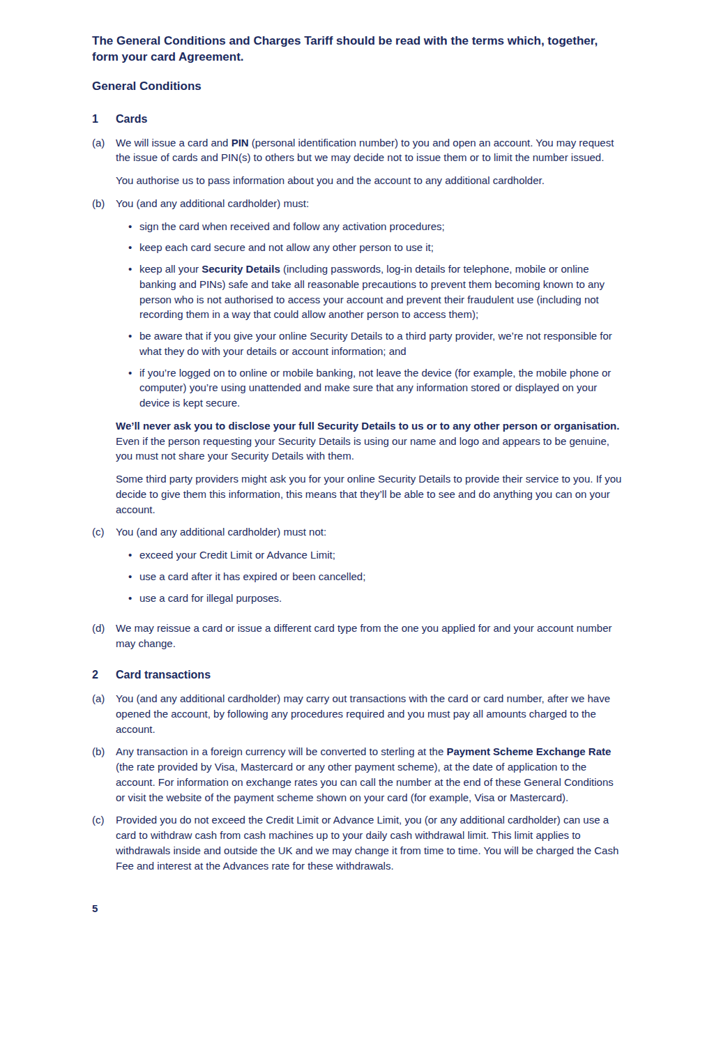The General Conditions and Charges Tariff should be read with the terms which, together, form your card Agreement.
General Conditions
1 Cards
(a)
We will issue a card and PIN (personal identification number) to you and open an account. You may request the issue of cards and PIN(s) to others but we may decide not to issue them or to limit the number issued.
You authorise us to pass information about you and the account to any additional cardholder.
(b)
You (and any additional cardholder) must:
sign the card when received and follow any activation procedures;
keep each card secure and not allow any other person to use it;
keep all your Security Details (including passwords, log-in details for telephone, mobile or online banking and PINs) safe and take all reasonable precautions to prevent them becoming known to any person who is not authorised to access your account and prevent their fraudulent use (including not recording them in a way that could allow another person to access them);
be aware that if you give your online Security Details to a third party provider, we’re not responsible for what they do with your details or account information; and
if you’re logged on to online or mobile banking, not leave the device (for example, the mobile phone or computer) you’re using unattended and make sure that any information stored or displayed on your device is kept secure.
We’ll never ask you to disclose your full Security Details to us or to any other person or organisation. Even if the person requesting your Security Details is using our name and logo and appears to be genuine, you must not share your Security Details with them.
Some third party providers might ask you for your online Security Details to provide their service to you. If you decide to give them this information, this means that they’ll be able to see and do anything you can on your account.
(c)
You (and any additional cardholder) must not:
exceed your Credit Limit or Advance Limit;
use a card after it has expired or been cancelled;
use a card for illegal purposes.
(d)
We may reissue a card or issue a different card type from the one you applied for and your account number may change.
2 Card transactions
(a)
You (and any additional cardholder) may carry out transactions with the card or card number, after we have opened the account, by following any procedures required and you must pay all amounts charged to the account.
(b)
Any transaction in a foreign currency will be converted to sterling at the Payment Scheme Exchange Rate (the rate provided by Visa, Mastercard or any other payment scheme), at the date of application to the account. For information on exchange rates you can call the number at the end of these General Conditions or visit the website of the payment scheme shown on your card (for example, Visa or Mastercard).
(c)
Provided you do not exceed the Credit Limit or Advance Limit, you (or any additional cardholder) can use a card to withdraw cash from cash machines up to your daily cash withdrawal limit. This limit applies to withdrawals inside and outside the UK and we may change it from time to time. You will be charged the Cash Fee and interest at the Advances rate for these withdrawals.
5